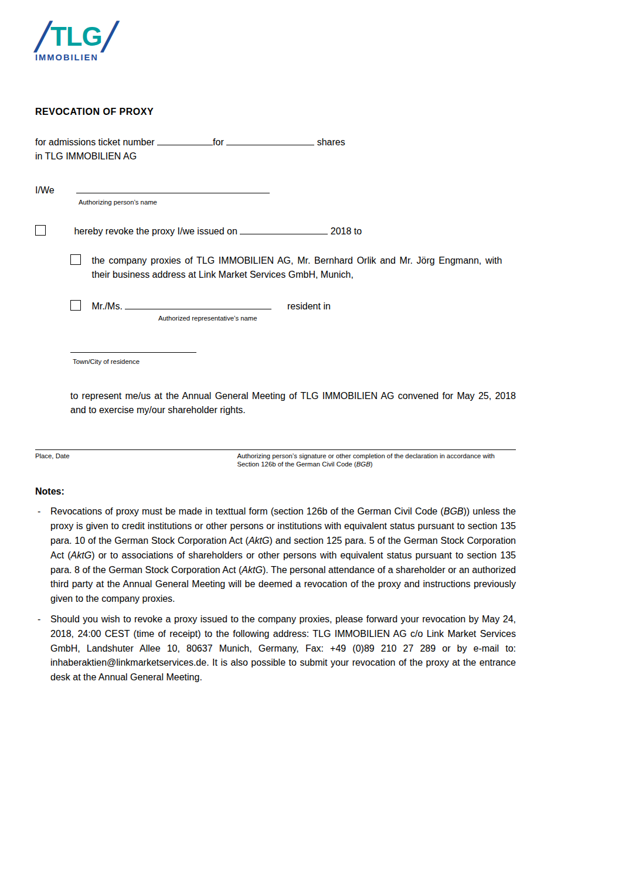╱TLG╱
IMMOBILIEN
REVOCATION OF PROXY
for admissions ticket number for shares
in TLG IMMOBILIEN AG
I/We
Authorizing person’s name
hereby revoke the proxy I/we issued on 2018 to
the company proxies of TLG IMMOBILIEN AG, Mr. Bernhard Orlik and Mr. Jörg Engmann, with their business address at Link Market Services GmbH, Munich,
Mr./Ms. resident in
Authorized representative’s name
Town/City of residence
to represent me/us at the Annual General Meeting of TLG IMMOBILIEN AG convened for May 25, 2018 and to exercise my/our shareholder rights.
| Place, Date | Authorizing person’s signature or other completion of the declaration in accordance with Section 126b of the German Civil Code ( BGB ) |
Notes:
Revocations of proxy must be made in texttual form (section 126b of the German Civil Code (BGB)) unless the proxy is given to credit institutions or other persons or institutions with equivalent status pursuant to section 135 para. 10 of the German Stock Corporation Act (AktG) and section 125 para. 5 of the German Stock Corporation Act (AktG) or to associations of shareholders or other persons with equivalent status pursuant to section 135 para. 8 of the German Stock Corporation Act (AktG). The personal attendance of a shareholder or an authorized third party at the Annual General Meeting will be deemed a revocation of the proxy and instructions previously given to the company proxies.
Should you wish to revoke a proxy issued to the company proxies, please forward your revocation by May 24, 2018, 24:00 CEST (time of receipt) to the following address: TLG IMMOBILIEN AG c/o Link Market Services GmbH, Landshuter Allee 10, 80637 Munich, Germany, Fax: +49 (0)89 210 27 289 or by e-mail to: inhaberaktien@linkmarketservices.de. It is also possible to submit your revocation of the proxy at the entrance desk at the Annual General Meeting.